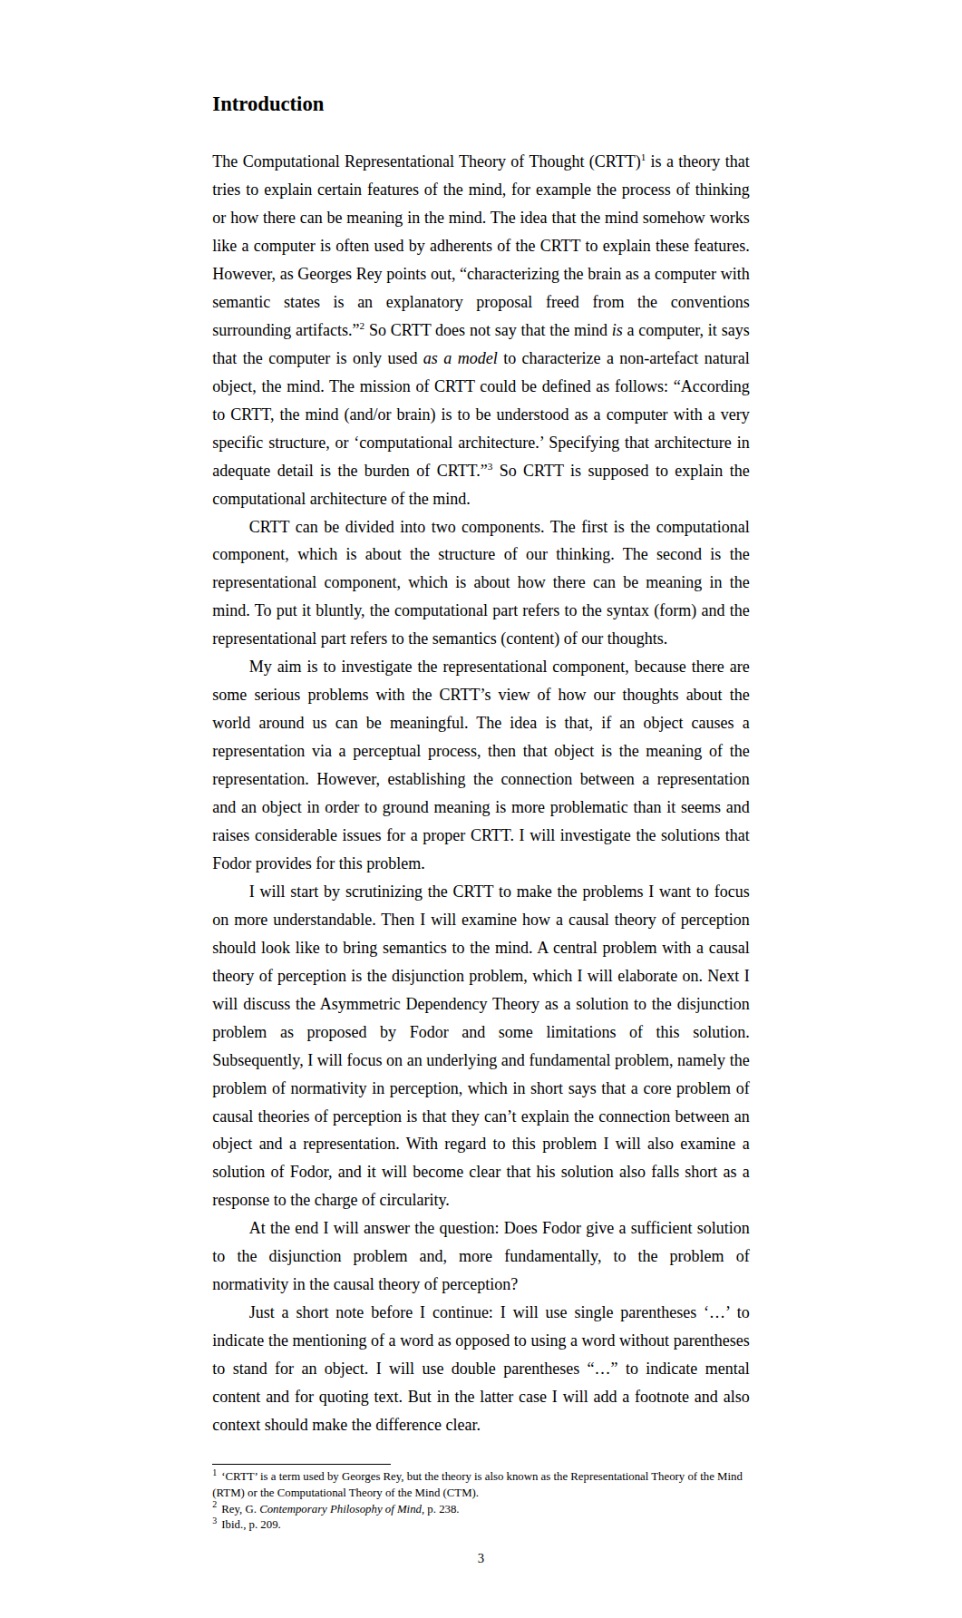Introduction
The Computational Representational Theory of Thought (CRTT)1 is a theory that tries to explain certain features of the mind, for example the process of thinking or how there can be meaning in the mind. The idea that the mind somehow works like a computer is often used by adherents of the CRTT to explain these features. However, as Georges Rey points out, “characterizing the brain as a computer with semantic states is an explanatory proposal freed from the conventions surrounding artifacts.”2 So CRTT does not say that the mind is a computer, it says that the computer is only used as a model to characterize a non-artefact natural object, the mind. The mission of CRTT could be defined as follows: “According to CRTT, the mind (and/or brain) is to be understood as a computer with a very specific structure, or ‘computational architecture.’ Specifying that architecture in adequate detail is the burden of CRTT.”3 So CRTT is supposed to explain the computational architecture of the mind.
CRTT can be divided into two components. The first is the computational component, which is about the structure of our thinking. The second is the representational component, which is about how there can be meaning in the mind. To put it bluntly, the computational part refers to the syntax (form) and the representational part refers to the semantics (content) of our thoughts.
My aim is to investigate the representational component, because there are some serious problems with the CRTT’s view of how our thoughts about the world around us can be meaningful. The idea is that, if an object causes a representation via a perceptual process, then that object is the meaning of the representation. However, establishing the connection between a representation and an object in order to ground meaning is more problematic than it seems and raises considerable issues for a proper CRTT. I will investigate the solutions that Fodor provides for this problem.
I will start by scrutinizing the CRTT to make the problems I want to focus on more understandable. Then I will examine how a causal theory of perception should look like to bring semantics to the mind. A central problem with a causal theory of perception is the disjunction problem, which I will elaborate on. Next I will discuss the Asymmetric Dependency Theory as a solution to the disjunction problem as proposed by Fodor and some limitations of this solution. Subsequently, I will focus on an underlying and fundamental problem, namely the problem of normativity in perception, which in short says that a core problem of causal theories of perception is that they can’t explain the connection between an object and a representation. With regard to this problem I will also examine a solution of Fodor, and it will become clear that his solution also falls short as a response to the charge of circularity.
At the end I will answer the question: Does Fodor give a sufficient solution to the disjunction problem and, more fundamentally, to the problem of normativity in the causal theory of perception?
Just a short note before I continue: I will use single parentheses ‘…’ to indicate the mentioning of a word as opposed to using a word without parentheses to stand for an object. I will use double parentheses “…” to indicate mental content and for quoting text. But in the latter case I will add a footnote and also context should make the difference clear.
1 ‘CRTT’ is a term used by Georges Rey, but the theory is also known as the Representational Theory of the Mind (RTM) or the Computational Theory of the Mind (CTM).
2 Rey, G. Contemporary Philosophy of Mind, p. 238.
3 Ibid., p. 209.
3